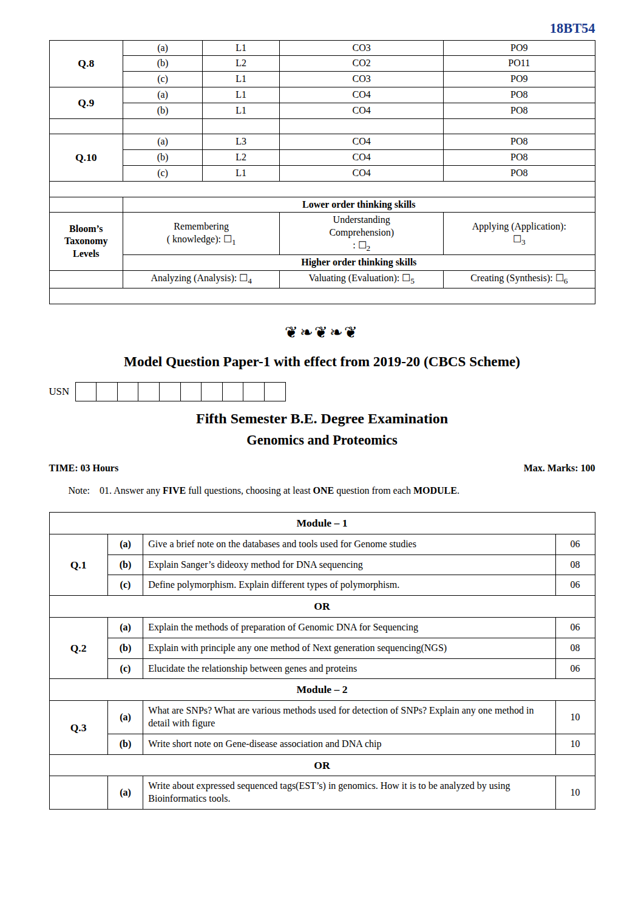18BT54
| Q.8 | (a) | L1 | CO3 | PO9 |
| (b) | L2 | CO2 | PO11 |
| (c) | L1 | CO3 | PO9 |
| Q.9 | (a) | L1 | CO4 | PO8 |
| (b) | L1 | CO4 | PO8 |
| Q.10 | (a) | L3 | CO4 | PO8 |
| (b) | L2 | CO4 | PO8 |
| (c) | L1 | CO4 | PO8 |
| | Lower order thinking skills |
| Bloom’s Taxonomy Levels | Remembering ( knowledge): ☐ 1 | Understanding Comprehension) : ☐ 2 | Applying (Application): ☐ 3 |
| Higher order thinking skills |
| | Analyzing (Analysis): ☐ 4 | Valuating (Evaluation): ☐ 5 | Creating (Synthesis): ☐ 6 |
❦❧❦❧❦
Model Question Paper-1 with effect from 2019-20 (CBCS Scheme)
USN
Fifth Semester B.E. Degree Examination
Genomics and Proteomics
TIME: 03 Hours Max. Marks: 100
Note: 01. Answer any FIVE full questions, choosing at least ONE question from each MODULE.
| Module – 1 |
| Q.1 | (a) | Give a brief note on the databases and tools used for Genome studies | 06 |
| (b) | Explain Sanger’s dideoxy method for DNA sequencing | 08 |
| (c) | Define polymorphism. Explain different types of polymorphism. | 06 |
| OR |
| Q.2 | (a) | Explain the methods of preparation of Genomic DNA for Sequencing | 06 |
| (b) | Explain with principle any one method of Next generation sequencing(NGS) | 08 |
| (c) | Elucidate the relationship between genes and proteins | 06 |
| Module – 2 |
| Q.3 | (a) | What are SNPs? What are various methods used for detection of SNPs? Explain any one method in detail with figure | 10 |
| (b) | Write short note on Gene-disease association and DNA chip | 10 |
| OR |
| | (a) | Write about expressed sequenced tags(EST’s) in genomics. How it is to be analyzed by using Bioinformatics tools. | 10 |